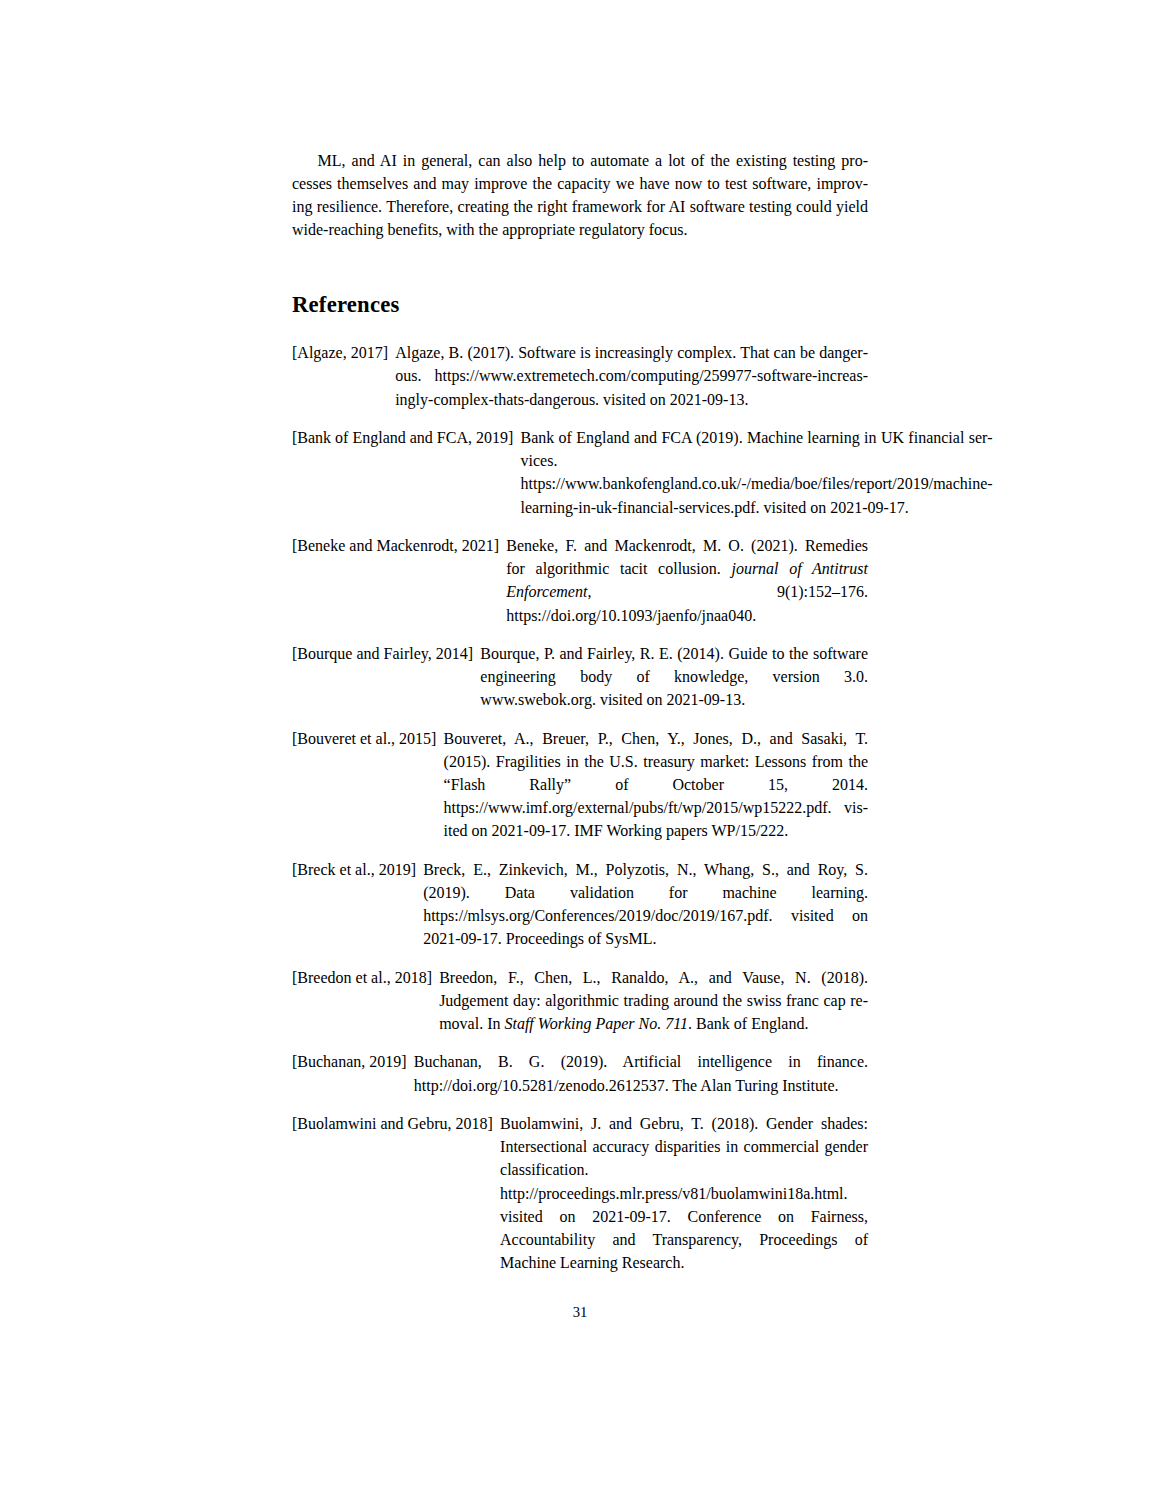ML, and AI in general, can also help to automate a lot of the existing testing processes themselves and may improve the capacity we have now to test software, improving resilience. Therefore, creating the right framework for AI software testing could yield wide-reaching benefits, with the appropriate regulatory focus.
References
[Algaze, 2017]
Algaze, B. (2017). Software is increasingly complex. That can be dangerous. https://www.extremetech.com/computing/259977-software-increasingly-complex-thats-dangerous. visited on 2021-09-13.
[Bank of England and FCA, 2019]
Bank of England and FCA (2019). Machine learning in UK financial services. https://www.bankofengland.co.uk/-/media/boe/files/report/2019/machine-learning-in-uk-financial-services.pdf. visited on 2021-09-17.
[Beneke and Mackenrodt, 2021]
Beneke, F. and Mackenrodt, M. O. (2021). Remedies for algorithmic tacit collusion. journal of Antitrust Enforcement, 9(1):152–176. https://doi.org/10.1093/jaenfo/jnaa040.
[Bourque and Fairley, 2014]
Bourque, P. and Fairley, R. E. (2014). Guide to the software engineering body of knowledge, version 3.0. www.swebok.org. visited on 2021-09-13.
[Bouveret et al., 2015]
Bouveret, A., Breuer, P., Chen, Y., Jones, D., and Sasaki, T. (2015). Fragilities in the U.S. treasury market: Lessons from the “Flash Rally” of October 15, 2014. https://www.imf.org/external/pubs/ft/wp/2015/wp15222.pdf. visited on 2021-09-17. IMF Working papers WP/15/222.
[Breck et al., 2019]
Breck, E., Zinkevich, M., Polyzotis, N., Whang, S., and Roy, S. (2019). Data validation for machine learning. https://mlsys.org/Conferences/2019/doc/2019/167.pdf. visited on 2021-09-17. Proceedings of SysML.
[Breedon et al., 2018]
Breedon, F., Chen, L., Ranaldo, A., and Vause, N. (2018). Judgement day: algorithmic trading around the swiss franc cap removal. In Staff Working Paper No. 711. Bank of England.
[Buchanan, 2019]
Buchanan, B. G. (2019). Artificial intelligence in finance. http://doi.org/10.5281/zenodo.2612537. The Alan Turing Institute.
[Buolamwini and Gebru, 2018]
Buolamwini, J. and Gebru, T. (2018). Gender shades: Intersectional accuracy disparities in commercial gender classification. http://proceedings.mlr.press/v81/buolamwini18a.html. visited on 2021-09-17. Conference on Fairness, Accountability and Transparency, Proceedings of Machine Learning Research.
31